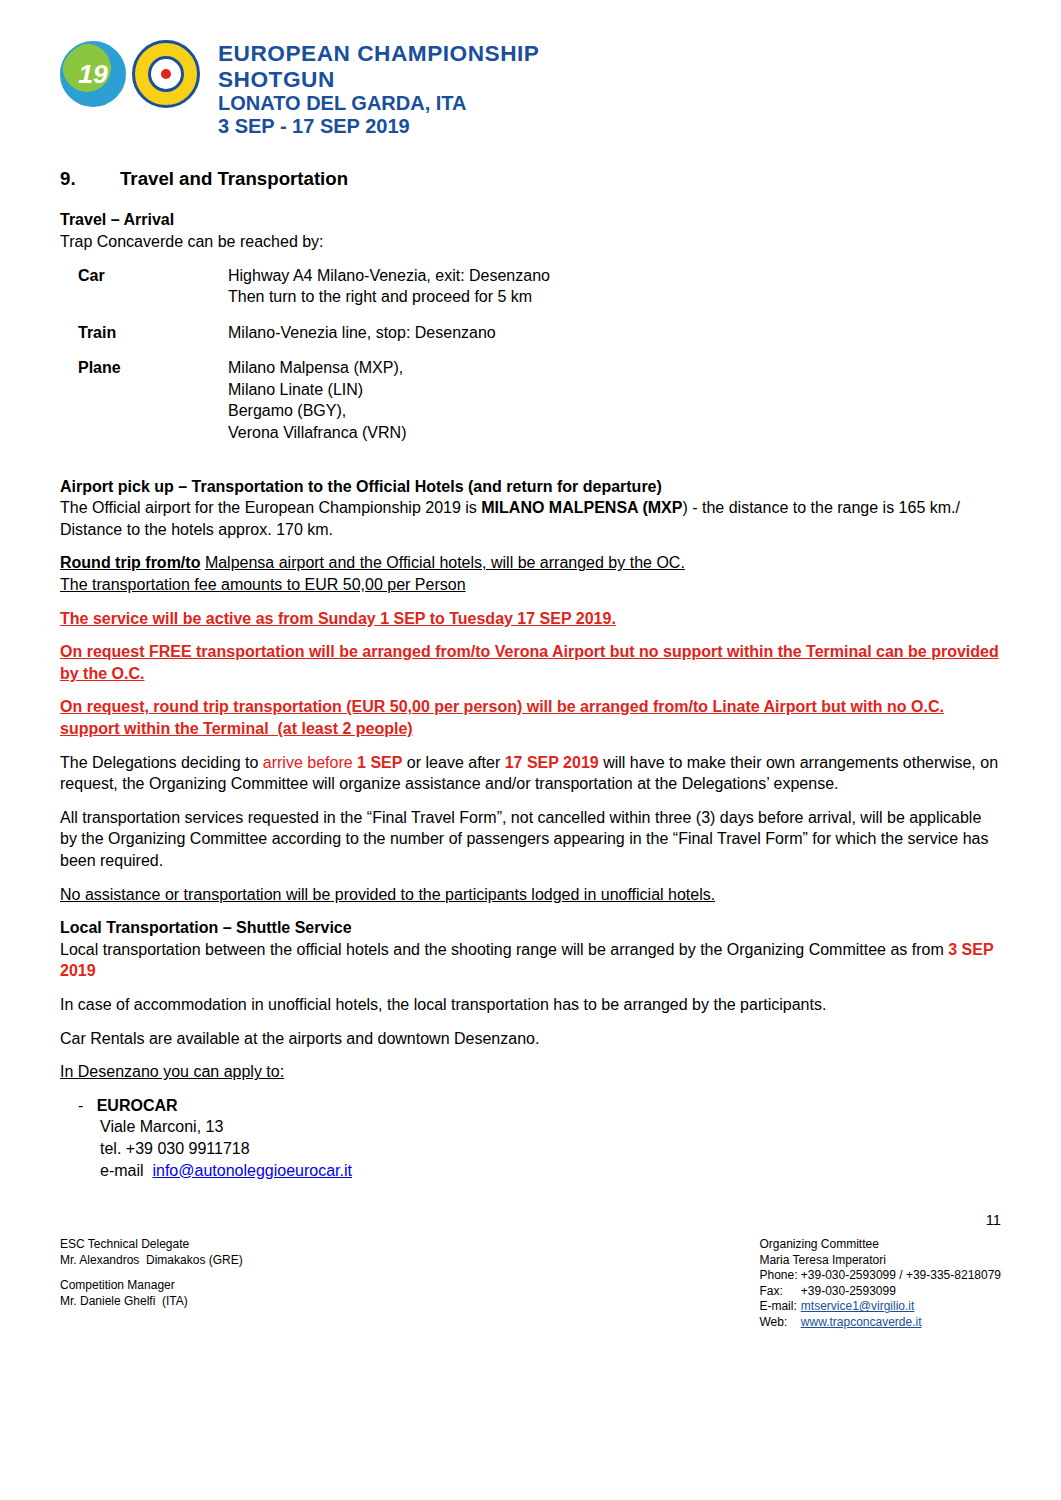EUROPEAN CHAMPIONSHIP
SHOTGUN
LONATO DEL GARDA, ITA
3 SEP - 17 SEP 2019
9. Travel and Transportation
Travel – Arrival
Trap Concaverde can be reached by:
| Car | Highway A4 Milano-Venezia, exit: Desenzano Then turn to the right and proceed for 5 km |
| Train | Milano-Venezia line, stop: Desenzano |
| Plane | Milano Malpensa (MXP), Milano Linate (LIN) Bergamo (BGY), Verona Villafranca (VRN) |
Airport pick up – Transportation to the Official Hotels (and return for departure)
The Official airport for the European Championship 2019 is MILANO MALPENSA (MXP) - the distance to the range is 165 km./ Distance to the hotels approx. 170 km.
Round trip from/to Malpensa airport and the Official hotels, will be arranged by the OC.
The transportation fee amounts to EUR 50,00 per Person
The service will be active as from Sunday 1 SEP to Tuesday 17 SEP 2019.
On request FREE transportation will be arranged from/to Verona Airport but no support within the Terminal can be provided by the O.C.
On request, round trip transportation (EUR 50,00 per person) will be arranged from/to Linate Airport but with no O.C. support within the Terminal (at least 2 people)
The Delegations deciding to arrive before 1 SEP or leave after 17 SEP 2019 will have to make their own arrangements otherwise, on request, the Organizing Committee will organize assistance and/or transportation at the Delegations’ expense.
All transportation services requested in the “Final Travel Form”, not cancelled within three (3) days before arrival, will be applicable by the Organizing Committee according to the number of passengers appearing in the “Final Travel Form” for which the service has been required.
No assistance or transportation will be provided to the participants lodged in unofficial hotels.
Local Transportation – Shuttle Service
Local transportation between the official hotels and the shooting range will be arranged by the Organizing Committee as from 3 SEP 2019
In case of accommodation in unofficial hotels, the local transportation has to be arranged by the participants.
Car Rentals are available at the airports and downtown Desenzano.
In Desenzano you can apply to:
- EUROCAR
Viale Marconi, 13
tel. +39 030 9911718
e-mail info@autonoleggioeurocar.it
11
ESC Technical Delegate
Mr. Alexandros Dimakakos (GRE)
Competition Manager
Mr. Daniele Ghelfi (ITA)
Organizing Committee
Maria Teresa Imperatori
Phone: +39-030-2593099 / +39-335-8218079
| Fax: | +39-030-2593099 |
| E-mail: | mtservice1@virgilio.it |
| Web: | www.trapconcaverde.it |